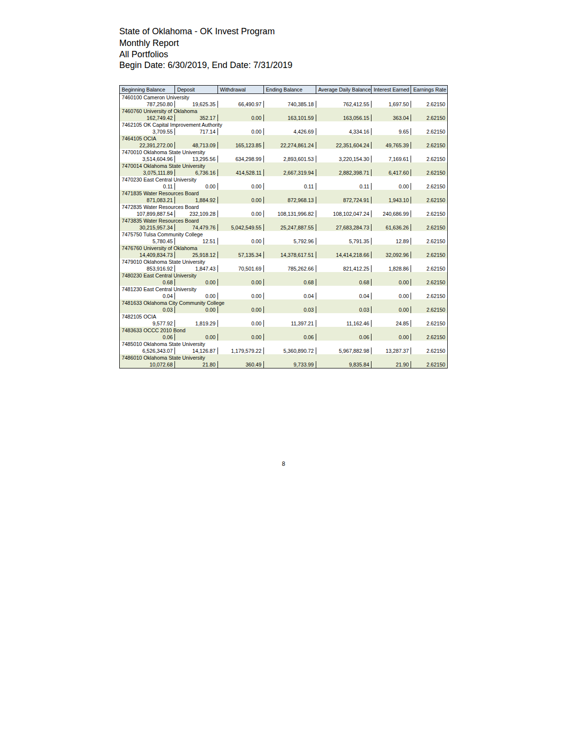State of Oklahoma - OK Invest Program
Monthly Report
All Portfolios
Begin Date: 6/30/2019, End Date: 7/31/2019
| Beginning Balance | Deposit | Withdrawal | Ending Balance | Average Daily Balance | Interest Earned | Earnings Rate |
| --- | --- | --- | --- | --- | --- | --- |
| 7460100 Cameron University |
| 787,250.80 | 19,625.35 | 66,490.97 | 740,385.18 | 762,412.55 | 1,697.50 | 2.62150 |
| 7460760 University of Oklahoma |
| 162,749.42 | 352.17 | 0.00 | 163,101.59 | 163,056.15 | 363.04 | 2.62150 |
| 7462105 OK Capital Improvement Authority |
| 3,709.55 | 717.14 | 0.00 | 4,426.69 | 4,334.16 | 9.65 | 2.62150 |
| 7464105 OCIA |
| 22,391,272.00 | 48,713.09 | 165,123.85 | 22,274,861.24 | 22,351,604.24 | 49,765.39 | 2.62150 |
| 7470010 Oklahoma State University |
| 3,514,604.96 | 13,295.56 | 634,298.99 | 2,893,601.53 | 3,220,154.30 | 7,169.61 | 2.62150 |
| 7470014 Oklahoma State University |
| 3,075,111.89 | 6,736.16 | 414,528.11 | 2,667,319.94 | 2,882,398.71 | 6,417.60 | 2.62150 |
| 7470230 East Central University |
| 0.11 | 0.00 | 0.00 | 0.11 | 0.11 | 0.00 | 2.62150 |
| 7471835 Water Resources Board |
| 871,083.21 | 1,884.92 | 0.00 | 872,968.13 | 872,724.91 | 1,943.10 | 2.62150 |
| 7472835 Water Resources Board |
| 107,899,887.54 | 232,109.28 | 0.00 | 108,131,996.82 | 108,102,047.24 | 240,686.99 | 2.62150 |
| 7473835 Water Resources Board |
| 30,215,957.34 | 74,479.76 | 5,042,549.55 | 25,247,887.55 | 27,683,284.73 | 61,636.26 | 2.62150 |
| 7475750 Tulsa Community College |
| 5,780.45 | 12.51 | 0.00 | 5,792.96 | 5,791.35 | 12.89 | 2.62150 |
| 7476760 University of Oklahoma |
| 14,409,834.73 | 25,918.12 | 57,135.34 | 14,378,617.51 | 14,414,218.66 | 32,092.96 | 2.62150 |
| 7479010 Oklahoma State University |
| 853,916.92 | 1,847.43 | 70,501.69 | 785,262.66 | 821,412.25 | 1,828.86 | 2.62150 |
| 7480230 East Central University |
| 0.68 | 0.00 | 0.00 | 0.68 | 0.68 | 0.00 | 2.62150 |
| 7481230 East Central University |
| 0.04 | 0.00 | 0.00 | 0.04 | 0.04 | 0.00 | 2.62150 |
| 7481633 Oklahoma City Community College |
| 0.03 | 0.00 | 0.00 | 0.03 | 0.03 | 0.00 | 2.62150 |
| 7482105 OCIA |
| 9,577.92 | 1,819.29 | 0.00 | 11,397.21 | 11,162.46 | 24.85 | 2.62150 |
| 7483633 OCCC 2010 Bond |
| 0.06 | 0.00 | 0.00 | 0.06 | 0.06 | 0.00 | 2.62150 |
| 7485010 Oklahoma State University |
| 6,526,343.07 | 14,126.87 | 1,179,579.22 | 5,360,890.72 | 5,967,882.98 | 13,287.37 | 2.62150 |
| 7486010 Oklahoma State University |
| 10,072.68 | 21.80 | 360.49 | 9,733.99 | 9,835.84 | 21.90 | 2.62150 |
8